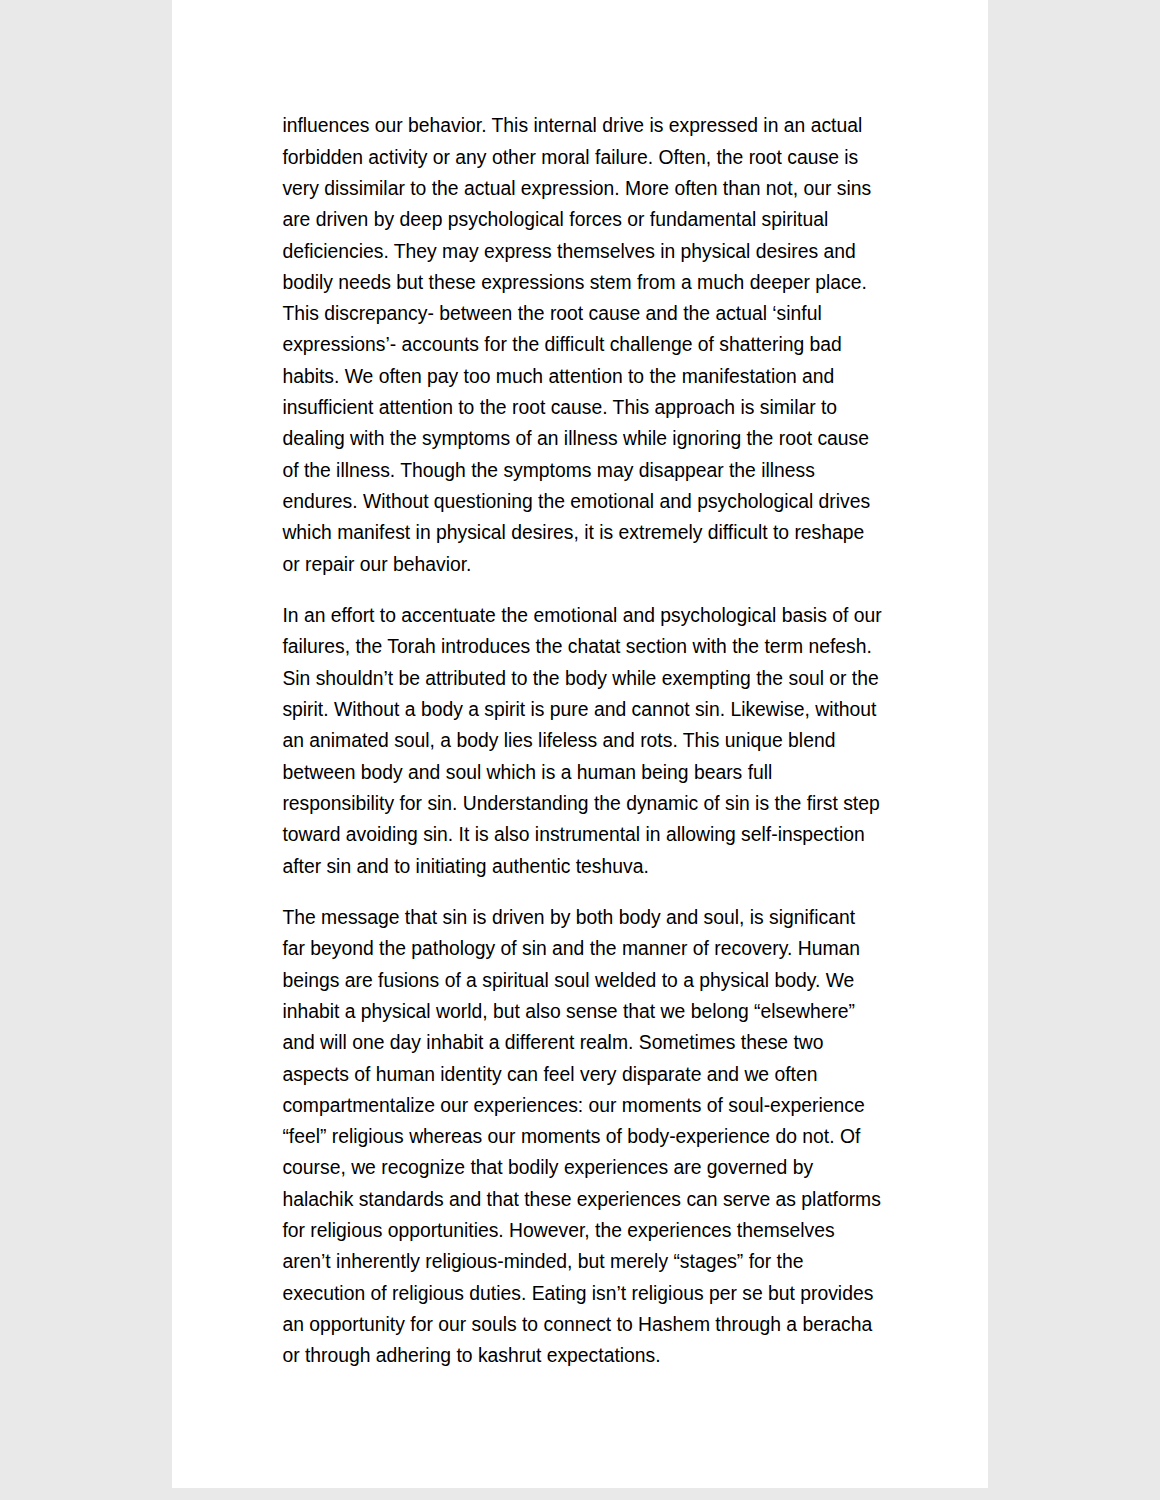influences our behavior. This internal drive is expressed in an actual forbidden activity or any other moral failure. Often, the root cause is very dissimilar to the actual expression. More often than not, our sins are driven by deep psychological forces or fundamental spiritual deficiencies. They may express themselves in physical desires and bodily needs but these expressions stem from a much deeper place. This discrepancy- between the root cause and the actual ‘sinful expressions’- accounts for the difficult challenge of shattering bad habits. We often pay too much attention to the manifestation and insufficient attention to the root cause. This approach is similar to dealing with the symptoms of an illness while ignoring the root cause of the illness. Though the symptoms may disappear the illness endures. Without questioning the emotional and psychological drives which manifest in physical desires, it is extremely difficult to reshape or repair our behavior.
In an effort to accentuate the emotional and psychological basis of our failures, the Torah introduces the chatat section with the term nefesh. Sin shouldn’t be attributed to the body while exempting the soul or the spirit. Without a body a spirit is pure and cannot sin. Likewise, without an animated soul, a body lies lifeless and rots. This unique blend between body and soul which is a human being bears full responsibility for sin. Understanding the dynamic of sin is the first step toward avoiding sin. It is also instrumental in allowing self-inspection after sin and to initiating authentic teshuva.
The message that sin is driven by both body and soul, is significant far beyond the pathology of sin and the manner of recovery. Human beings are fusions of a spiritual soul welded to a physical body. We inhabit a physical world, but also sense that we belong “elsewhere” and will one day inhabit a different realm. Sometimes these two aspects of human identity can feel very disparate and we often compartmentalize our experiences: our moments of soul-experience “feel” religious whereas our moments of body-experience do not. Of course, we recognize that bodily experiences are governed by halachik standards and that these experiences can serve as platforms for religious opportunities. However, the experiences themselves aren’t inherently religious-minded, but merely “stages” for the execution of religious duties. Eating isn’t religious per se but provides an opportunity for our souls to connect to Hashem through a beracha or through adhering to kashrut expectations.